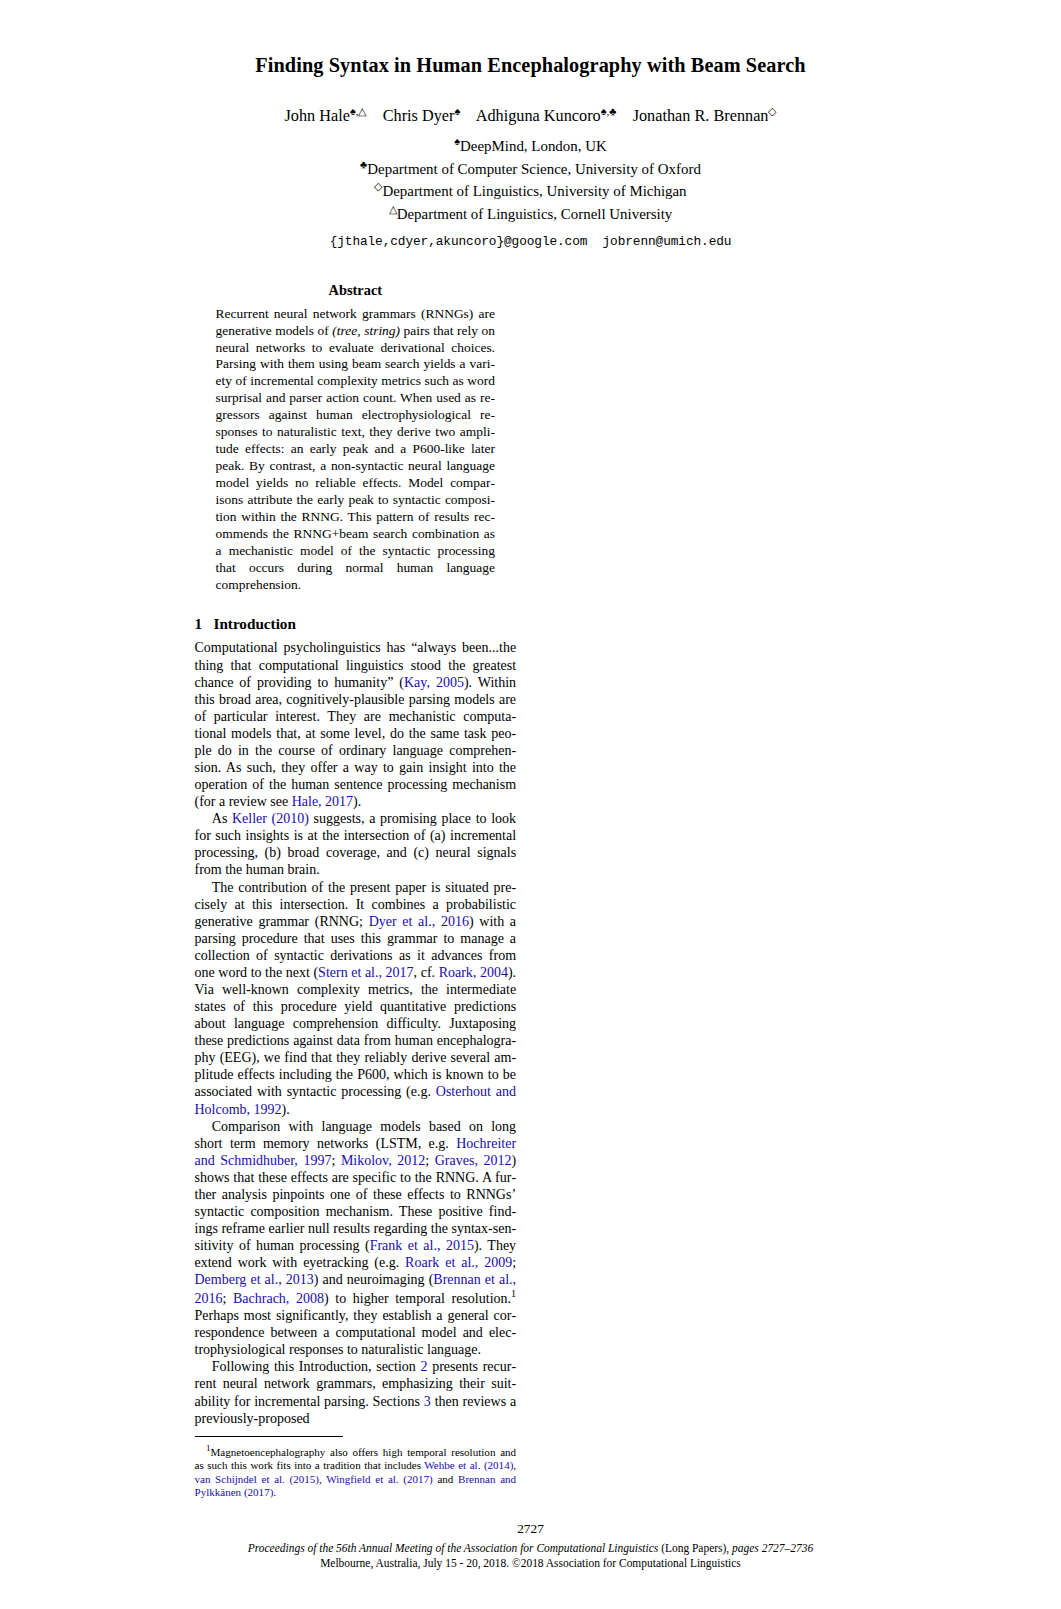Finding Syntax in Human Encephalography with Beam Search
John Hale♠,△ Chris Dyer♠ Adhiguna Kuncoro♠,♣ Jonathan R. Brennan◇
♠DeepMind, London, UK ♣Department of Computer Science, University of Oxford ◇Department of Linguistics, University of Michigan △Department of Linguistics, Cornell University
{jthale,cdyer,akuncoro}@google.com jobrenn@umich.edu
Abstract
Recurrent neural network grammars (RNNGs) are generative models of (tree, string) pairs that rely on neural networks to evaluate derivational choices. Parsing with them using beam search yields a variety of incremental complexity metrics such as word surprisal and parser action count. When used as regressors against human electrophysiological responses to naturalistic text, they derive two amplitude effects: an early peak and a P600-like later peak. By contrast, a non-syntactic neural language model yields no reliable effects. Model comparisons attribute the early peak to syntactic composition within the RNNG. This pattern of results recommends the RNNG+beam search combination as a mechanistic model of the syntactic processing that occurs during normal human language comprehension.
1 Introduction
Computational psycholinguistics has “always been...the thing that computational linguistics stood the greatest chance of providing to humanity” (Kay, 2005). Within this broad area, cognitively-plausible parsing models are of particular interest. They are mechanistic computational models that, at some level, do the same task people do in the course of ordinary language comprehension. As such, they offer a way to gain insight into the operation of the human sentence processing mechanism (for a review see Hale, 2017).
As Keller (2010) suggests, a promising place to look for such insights is at the intersection of (a) incremental processing, (b) broad coverage, and (c) neural signals from the human brain.
The contribution of the present paper is situated precisely at this intersection. It combines a probabilistic generative grammar (RNNG; Dyer et al., 2016) with a parsing procedure that uses this grammar to manage a collection of syntactic derivations as it advances from one word to the next (Stern et al., 2017, cf. Roark, 2004). Via well-known complexity metrics, the intermediate states of this procedure yield quantitative predictions about language comprehension difficulty. Juxtaposing these predictions against data from human encephalography (EEG), we find that they reliably derive several amplitude effects including the P600, which is known to be associated with syntactic processing (e.g. Osterhout and Holcomb, 1992).
Comparison with language models based on long short term memory networks (LSTM, e.g. Hochreiter and Schmidhuber, 1997; Mikolov, 2012; Graves, 2012) shows that these effects are specific to the RNNG. A further analysis pinpoints one of these effects to RNNGs’ syntactic composition mechanism. These positive findings reframe earlier null results regarding the syntax-sensitivity of human processing (Frank et al., 2015). They extend work with eyetracking (e.g. Roark et al., 2009; Demberg et al., 2013) and neuroimaging (Brennan et al., 2016; Bachrach, 2008) to higher temporal resolution.1 Perhaps most significantly, they establish a general correspondence between a computational model and electrophysiological responses to naturalistic language.
Following this Introduction, section 2 presents recurrent neural network grammars, emphasizing their suitability for incremental parsing. Sections 3 then reviews a previously-proposed
1Magnetoencephalography also offers high temporal resolution and as such this work fits into a tradition that includes Wehbe et al. (2014), van Schijndel et al. (2015), Wingfield et al. (2017) and Brennan and Pylkkänen (2017).
2727
Proceedings of the 56th Annual Meeting of the Association for Computational Linguistics (Long Papers), pages 2727–2736
Melbourne, Australia, July 15 - 20, 2018. ©2018 Association for Computational Linguistics